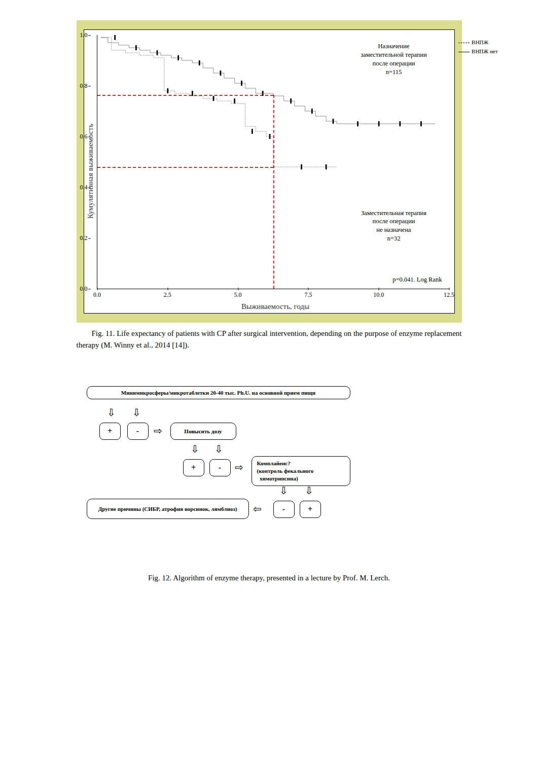Кумулятивная выживаемость
1.0
0.8
0.6
0.4
0.2
0.0
0.0
2.5
5.0
7.5
10.0
12.5
ВНПЖ
ВНПЖ нет
Назначение
заместительной терапии
после операции
n=115
Заместительная терапия
после операции
не назначена
n=32
p=0.041. Log Rank
Выживаемость, годы
Fig. 11. Life expectancy of patients with CP after surgical intervention, depending on the purpose of enzyme replacement therapy (M. Winny et al., 2014 [14]).
Минимикросферы/микротаблетки 20-40 тыс. Ph.U. на основной прием пищи
⇩
⇩
+
-
⇨
Повысить дозу
⇩
⇩
+
-
⇨
Комплайенс?
(контроль фекального
химотрипсина)
⇩
⇩
-
+
⇦
Другие причины (СИБР, атрофия ворсинок, лямблиоз)
Fig. 12. Algorithm of enzyme therapy, presented in a lecture by Prof. M. Lerch.